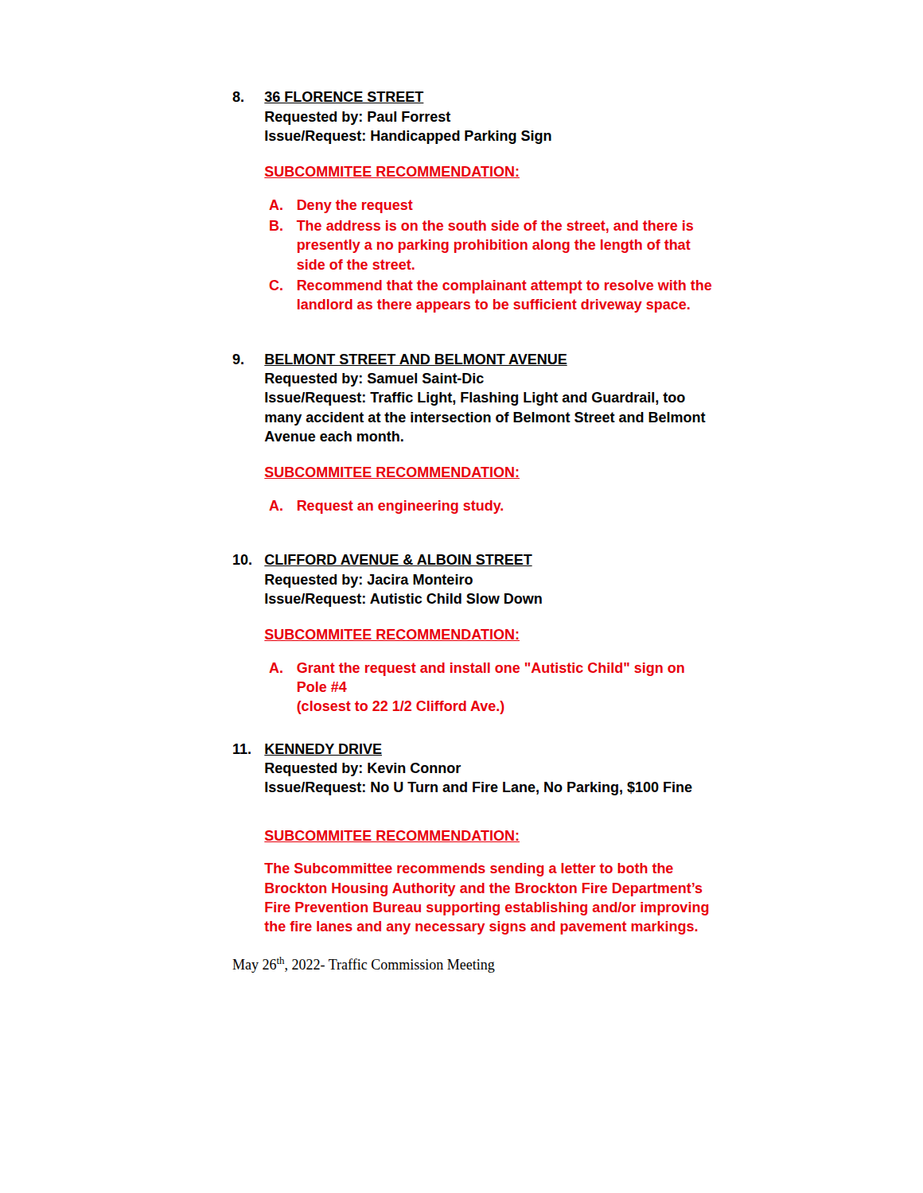8.
36 FLORENCE STREET
Requested by: Paul Forrest
Issue/Request: Handicapped Parking Sign
SUBCOMMITEE RECOMMENDATION:
Deny the request
The address is on the south side of the street, and there is presently a no parking prohibition along the length of that side of the street.
Recommend that the complainant attempt to resolve with the landlord as there appears to be sufficient driveway space.
9.
BELMONT STREET AND BELMONT AVENUE
Requested by: Samuel Saint-Dic
Issue/Request: Traffic Light, Flashing Light and Guardrail, too many accident at the intersection of Belmont Street and Belmont Avenue each month.
SUBCOMMITEE RECOMMENDATION:
Request an engineering study.
10.
CLIFFORD AVENUE & ALBOIN STREET
Requested by: Jacira Monteiro
Issue/Request: Autistic Child Slow Down
SUBCOMMITEE RECOMMENDATION:
Grant the request and install one "Autistic Child" sign on Pole #4
(closest to 22 1/2 Clifford Ave.)
11.
KENNEDY DRIVE
Requested by: Kevin Connor
Issue/Request: No U Turn and Fire Lane, No Parking, $100 Fine
SUBCOMMITEE RECOMMENDATION:
The Subcommittee recommends sending a letter to both the Brockton Housing Authority and the Brockton Fire Department’s Fire Prevention Bureau supporting establishing and/or improving the fire lanes and any necessary signs and pavement markings.
May 26th, 2022- Traffic Commission Meeting